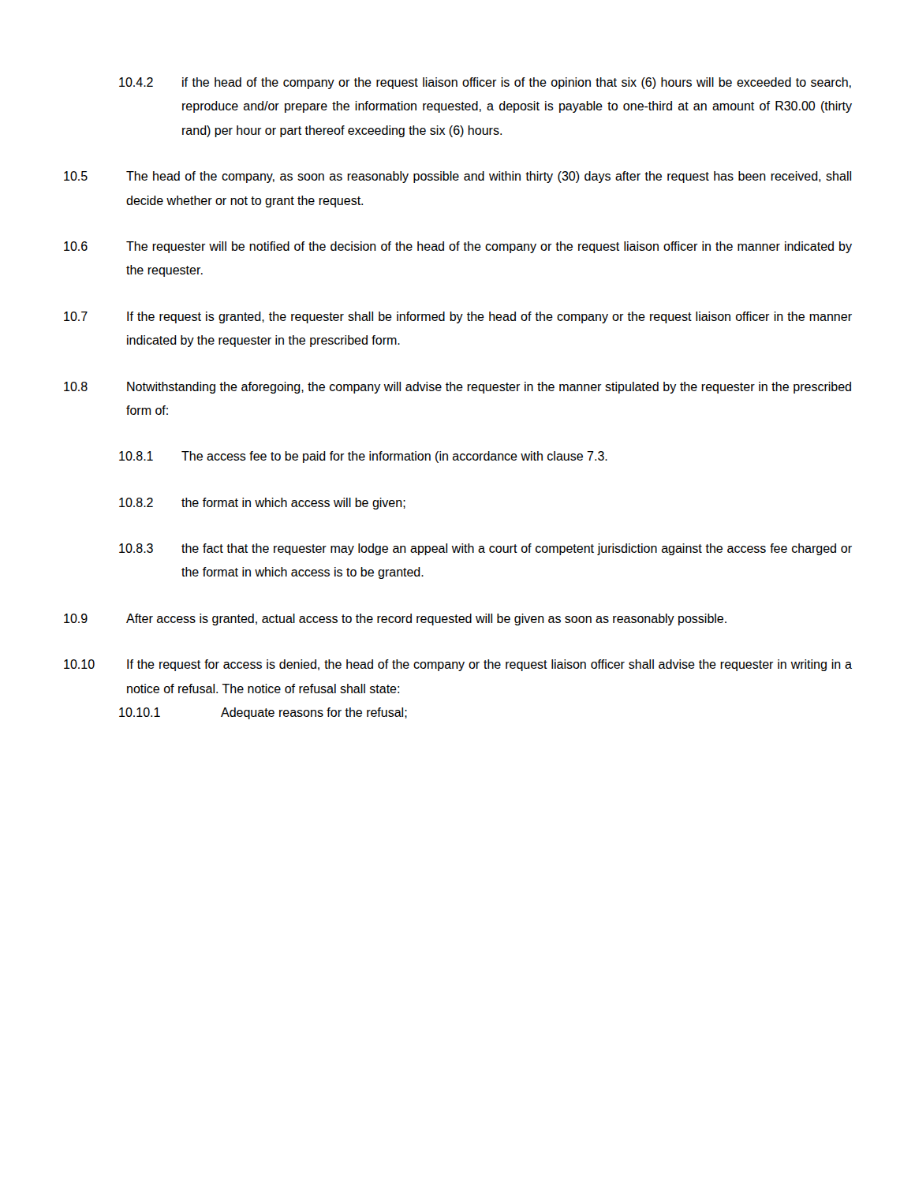10.4.2
if the head of the company or the request liaison officer is of the opinion that six (6) hours will be exceeded to search, reproduce and/or prepare the information requested, a deposit is payable to one-third at an amount of R30.00 (thirty rand) per hour or part thereof exceeding the six (6) hours.
10.5
The head of the company, as soon as reasonably possible and within thirty (30) days after the request has been received, shall decide whether or not to grant the request.
10.6
The requester will be notified of the decision of the head of the company or the request liaison officer in the manner indicated by the requester.
10.7
If the request is granted, the requester shall be informed by the head of the company or the request liaison officer in the manner indicated by the requester in the prescribed form.
10.8
Notwithstanding the aforegoing, the company will advise the requester in the manner stipulated by the requester in the prescribed form of:
10.8.1
The access fee to be paid for the information (in accordance with clause 7.3.
10.8.2
the format in which access will be given;
10.8.3
the fact that the requester may lodge an appeal with a court of competent jurisdiction against the access fee charged or the format in which access is to be granted.
10.9
After access is granted, actual access to the record requested will be given as soon as reasonably possible.
10.10
If the request for access is denied, the head of the company or the request liaison officer shall advise the requester in writing in a notice of refusal. The notice of refusal shall state:
10.10.1
Adequate reasons for the refusal;